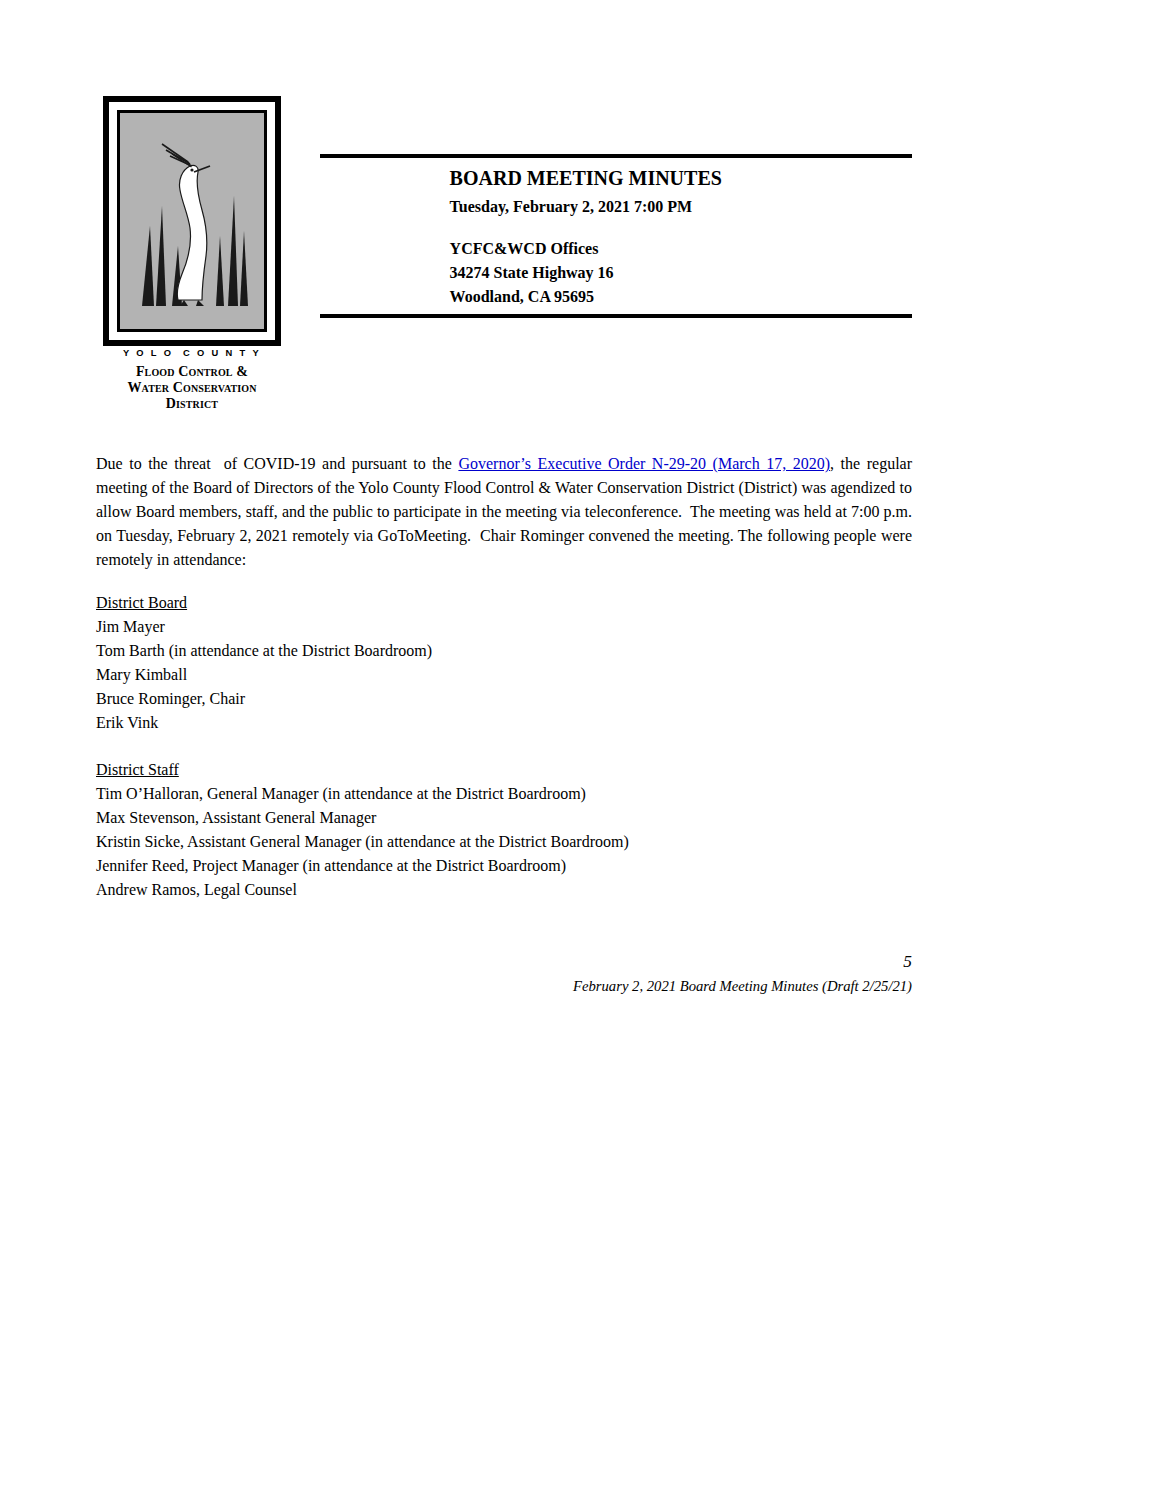Y O L O C O U N T Y
Flood Control &
Water Conservation
District
BOARD MEETING MINUTES
Tuesday, February 2, 2021 7:00 PM
YCFC&WCD Offices
34274 State Highway 16
Woodland, CA 95695
Due to the threat of COVID-19 and pursuant to the Governor’s Executive Order N-29-20 (March 17, 2020), the regular meeting of the Board of Directors of the Yolo County Flood Control & Water Conservation District (District) was agendized to allow Board members, staff, and the public to participate in the meeting via teleconference. The meeting was held at 7:00 p.m. on Tuesday, February 2, 2021 remotely via GoToMeeting. Chair Rominger convened the meeting. The following people were remotely in attendance:
District Board
Jim Mayer
Tom Barth (in attendance at the District Boardroom)
Mary Kimball
Bruce Rominger, Chair
Erik Vink
District Staff
Tim O’Halloran, General Manager (in attendance at the District Boardroom)
Max Stevenson, Assistant General Manager
Kristin Sicke, Assistant General Manager (in attendance at the District Boardroom)
Jennifer Reed, Project Manager (in attendance at the District Boardroom)
Andrew Ramos, Legal Counsel
5
February 2, 2021 Board Meeting Minutes (Draft 2/25/21)